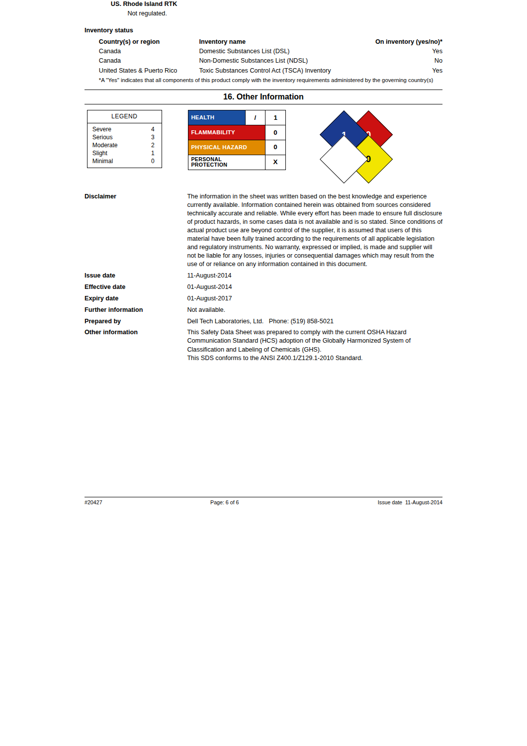US. Rhode Island RTK
Not regulated.
Inventory status
| Country(s) or region | Inventory name | On inventory (yes/no)* |
| --- | --- | --- |
| Canada | Domestic Substances List (DSL) | Yes |
| Canada | Non-Domestic Substances List (NDSL) | No |
| United States & Puerto Rico | Toxic Substances Control Act (TSCA) Inventory | Yes |
*A "Yes" indicates that all components of this product comply with the inventory requirements administered by the governing country(s)
16. Other Information
LEGEND
| Severe | 4 |
| Serious | 3 |
| Moderate | 2 |
| Slight | 1 |
| Minimal | 0 |
HEALTH
/
1
FLAMMABILITY
0
PHYSICAL HAZARD
0
PERSONAL PROTECTION
X
0
1
0
| Disclaimer | The information in the sheet was written based on the best knowledge and experience currently available. Information contained herein was obtained from sources considered technically accurate and reliable. While every effort has been made to ensure full disclosure of product hazards, in some cases data is not available and is so stated. Since conditions of actual product use are beyond control of the supplier, it is assumed that users of this material have been fully trained according to the requirements of all applicable legislation and regulatory instruments. No warranty, expressed or implied, is made and supplier will not be liable for any losses, injuries or consequential damages which may result from the use of or reliance on any information contained in this document. |
| Issue date | 11-August-2014 |
| Effective date | 01-August-2014 |
| Expiry date | 01-August-2017 |
| Further information | Not available. |
| Prepared by | Dell Tech Laboratories, Ltd. Phone: (519) 858-5021 |
| Other information | This Safety Data Sheet was prepared to comply with the current OSHA Hazard Communication Standard (HCS) adoption of the Globally Harmonized System of Classification and Labeling of Chemicals (GHS). This SDS conforms to the ANSI Z400.1/Z129.1-2010 Standard. |
#20427
Page: 6 of 6
Issue date 11-August-2014